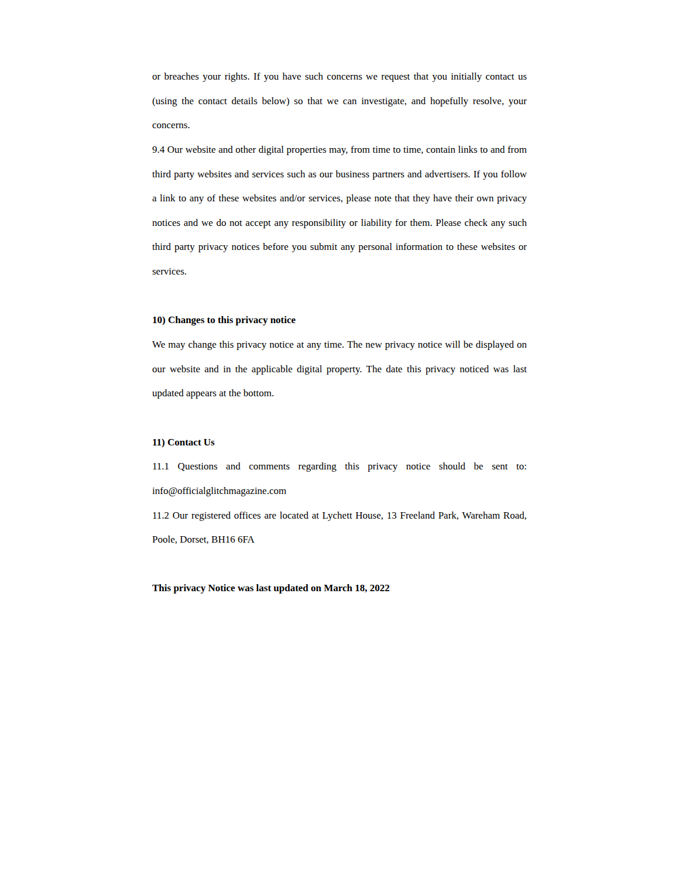or breaches your rights. If you have such concerns we request that you initially contact us (using the contact details below) so that we can investigate, and hopefully resolve, your concerns.
9.4 Our website and other digital properties may, from time to time, contain links to and from third party websites and services such as our business partners and advertisers. If you follow a link to any of these websites and/or services, please note that they have their own privacy notices and we do not accept any responsibility or liability for them. Please check any such third party privacy notices before you submit any personal information to these websites or services.
10) Changes to this privacy notice
We may change this privacy notice at any time. The new privacy notice will be displayed on our website and in the applicable digital property. The date this privacy noticed was last updated appears at the bottom.
11) Contact Us
11.1 Questions and comments regarding this privacy notice should be sent to: info@officialglitchmagazine.com
11.2 Our registered offices are located at Lychett House, 13 Freeland Park, Wareham Road, Poole, Dorset, BH16 6FA
This privacy Notice was last updated on March 18, 2022